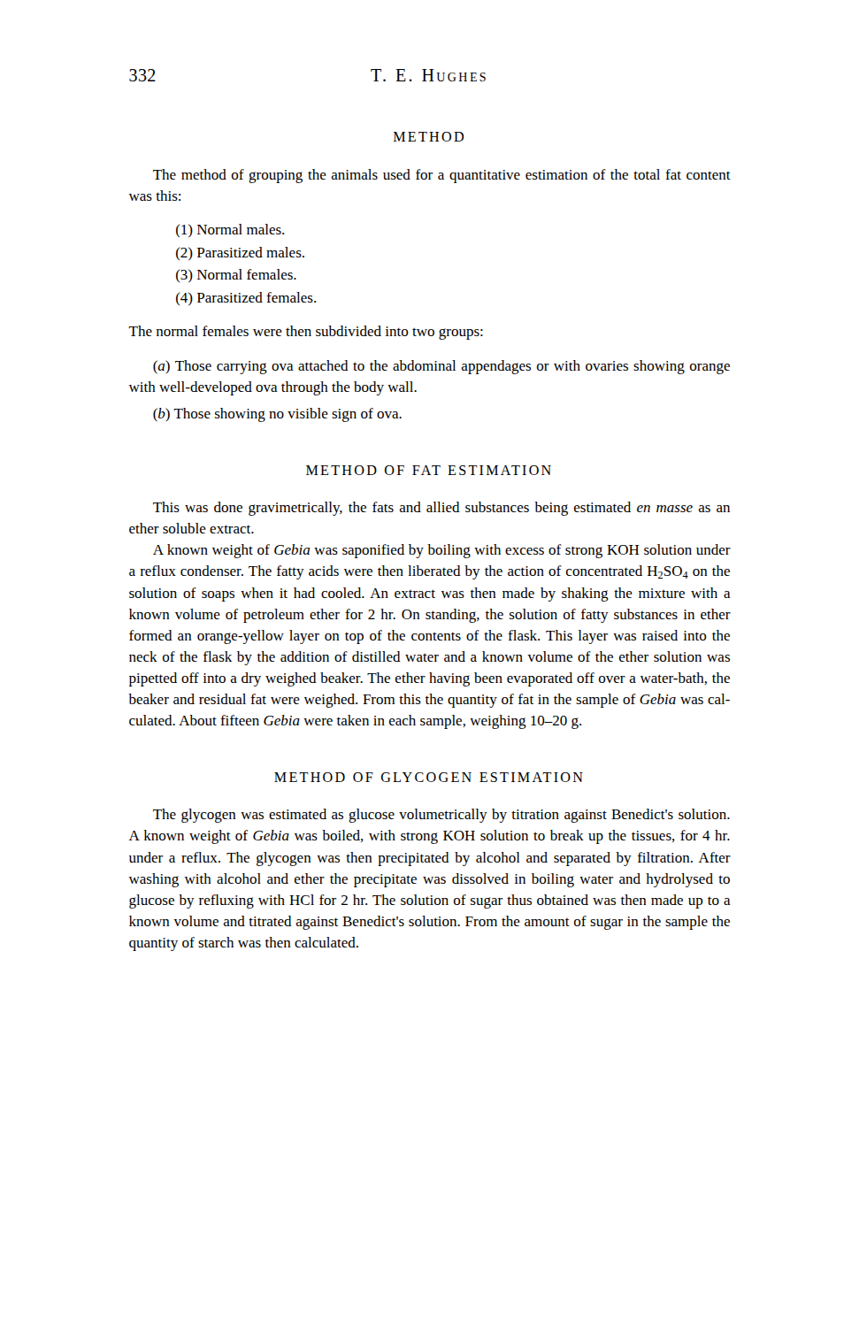332
T. E. Hughes
Method
The method of grouping the animals used for a quantitative estimation of the total fat content was this:
(1) Normal males.
(2) Parasitized males.
(3) Normal females.
(4) Parasitized females.
The normal females were then subdivided into two groups:
(a) Those carrying ova attached to the abdominal appendages or with ovaries showing orange with well-developed ova through the body wall.
(b) Those showing no visible sign of ova.
Method of Fat Estimation
This was done gravimetrically, the fats and allied substances being estimated en masse as an ether soluble extract.
A known weight of Gebia was saponified by boiling with excess of strong KOH solution under a reflux condenser. The fatty acids were then liberated by the action of concentrated H2SO4 on the solution of soaps when it had cooled. An extract was then made by shaking the mixture with a known volume of petroleum ether for 2 hr. On standing, the solution of fatty substances in ether formed an orange-yellow layer on top of the contents of the flask. This layer was raised into the neck of the flask by the addition of distilled water and a known volume of the ether solution was pipetted off into a dry weighed beaker. The ether having been evaporated off over a water-bath, the beaker and residual fat were weighed. From this the quantity of fat in the sample of Gebia was calculated. About fifteen Gebia were taken in each sample, weighing 10–20 g.
Method of Glycogen Estimation
The glycogen was estimated as glucose volumetrically by titration against Benedict's solution. A known weight of Gebia was boiled, with strong KOH solution to break up the tissues, for 4 hr. under a reflux. The glycogen was then precipitated by alcohol and separated by filtration. After washing with alcohol and ether the precipitate was dissolved in boiling water and hydrolysed to glucose by refluxing with HCl for 2 hr. The solution of sugar thus obtained was then made up to a known volume and titrated against Benedict's solution. From the amount of sugar in the sample the quantity of starch was then calculated.